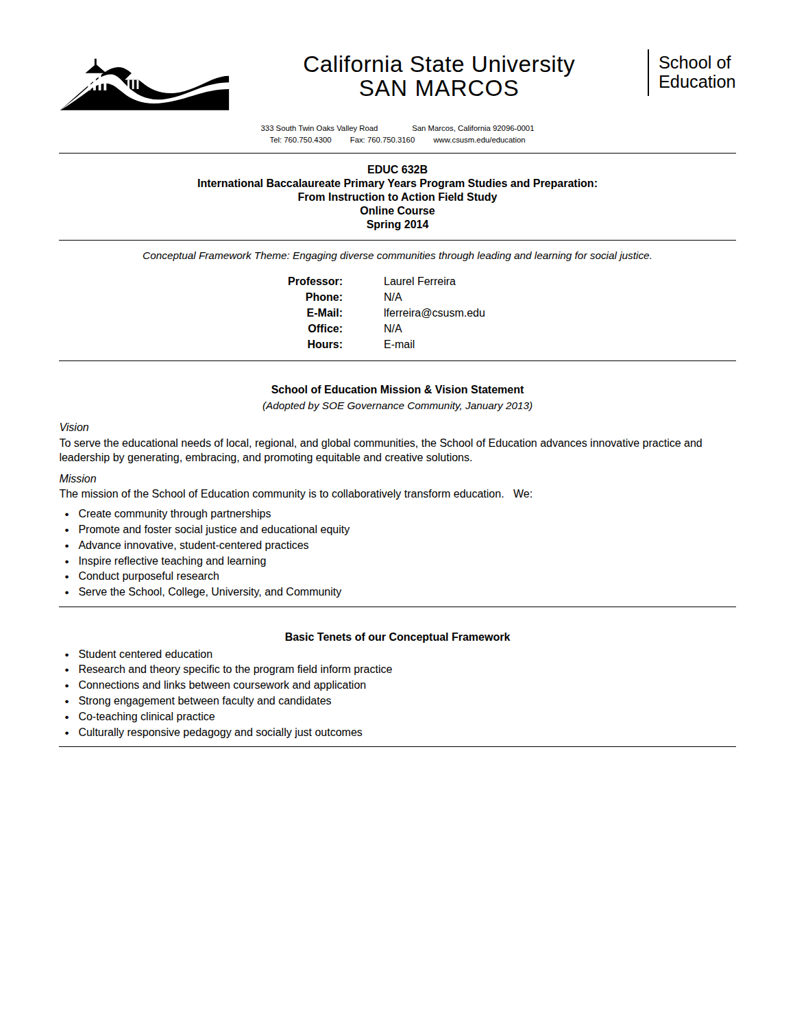California State University
SAN MARCOS
School of
Education
333 South Twin Oaks Valley Road San Marcos, California 92096-0001
Tel: 760.750.4300 Fax: 760.750.3160 www.csusm.edu/education
EDUC 632B
International Baccalaureate Primary Years Program Studies and Preparation:
From Instruction to Action Field Study
Online Course
Spring 2014
Conceptual Framework Theme: Engaging diverse communities through leading and learning for social justice.
| Professor: | Laurel Ferreira |
| Phone: | N/A |
| E-Mail: | lferreira@csusm.edu |
| Office: | N/A |
| Hours: | E-mail |
School of Education Mission & Vision Statement
(Adopted by SOE Governance Community, January 2013)
Vision
To serve the educational needs of local, regional, and global communities, the School of Education advances innovative practice and leadership by generating, embracing, and promoting equitable and creative solutions.
Mission
The mission of the School of Education community is to collaboratively transform education. We:
Create community through partnerships
Promote and foster social justice and educational equity
Advance innovative, student-centered practices
Inspire reflective teaching and learning
Conduct purposeful research
Serve the School, College, University, and Community
Basic Tenets of our Conceptual Framework
Student centered education
Research and theory specific to the program field inform practice
Connections and links between coursework and application
Strong engagement between faculty and candidates
Co-teaching clinical practice
Culturally responsive pedagogy and socially just outcomes